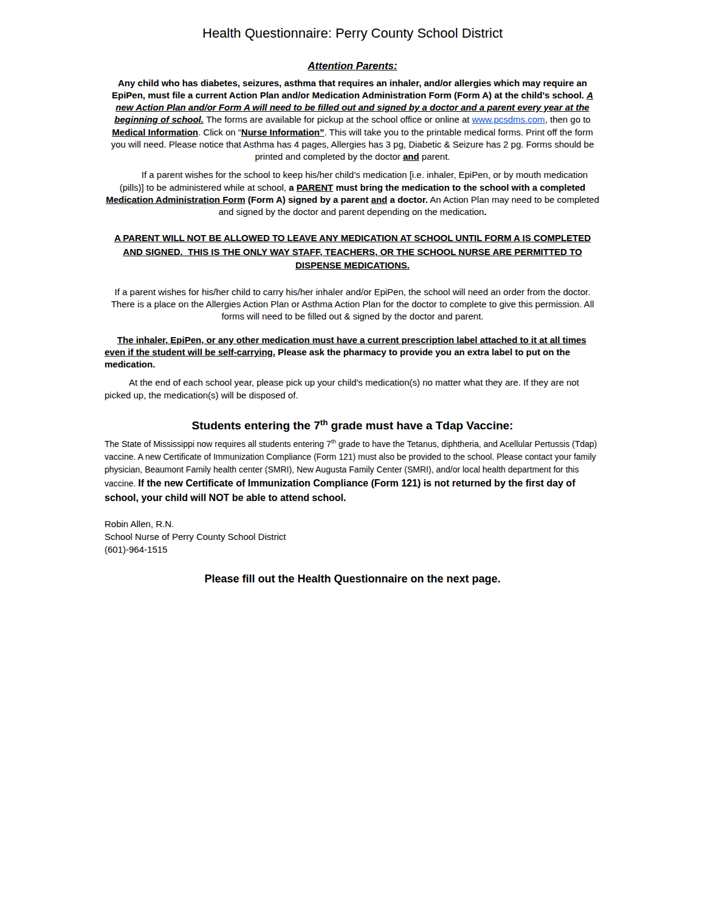Health Questionnaire: Perry County School District
Attention Parents:
Any child who has diabetes, seizures, asthma that requires an inhaler, and/or allergies which may require an EpiPen, must file a current Action Plan and/or Medication Administration Form (Form A) at the child's school. A new Action Plan and/or Form A will need to be filled out and signed by a doctor and a parent every year at the beginning of school. The forms are available for pickup at the school office or online at www.pcsdms.com, then go to Medical Information. Click on “Nurse Information”. This will take you to the printable medical forms. Print off the form you will need. Please notice that Asthma has 4 pages, Allergies has 3 pg, Diabetic & Seizure has 2 pg. Forms should be printed and completed by the doctor and parent.
If a parent wishes for the school to keep his/her child’s medication [i.e. inhaler, EpiPen, or by mouth medication (pills)] to be administered while at school, a PARENT must bring the medication to the school with a completed Medication Administration Form (Form A) signed by a parent and a doctor. An Action Plan may need to be completed and signed by the doctor and parent depending on the medication.
A PARENT WILL NOT BE ALLOWED TO LEAVE ANY MEDICATION AT SCHOOL UNTIL FORM A IS COMPLETED AND SIGNED. THIS IS THE ONLY WAY STAFF, TEACHERS, OR THE SCHOOL NURSE ARE PERMITTED TO DISPENSE MEDICATIONS.
If a parent wishes for his/her child to carry his/her inhaler and/or EpiPen, the school will need an order from the doctor. There is a place on the Allergies Action Plan or Asthma Action Plan for the doctor to complete to give this permission. All forms will need to be filled out & signed by the doctor and parent.
The inhaler, EpiPen, or any other medication must have a current prescription label attached to it at all times even if the student will be self-carrying. Please ask the pharmacy to provide you an extra label to put on the medication.
At the end of each school year, please pick up your child's medication(s) no matter what they are. If they are not picked up, the medication(s) will be disposed of.
Students entering the 7th grade must have a Tdap Vaccine:
The State of Mississippi now requires all students entering 7th grade to have the Tetanus, diphtheria, and Acellular Pertussis (Tdap) vaccine. A new Certificate of Immunization Compliance (Form 121) must also be provided to the school. Please contact your family physician, Beaumont Family health center (SMRI), New Augusta Family Center (SMRI), and/or local health department for this vaccine. If the new Certificate of Immunization Compliance (Form 121) is not returned by the first day of school, your child will NOT be able to attend school.
Robin Allen, R.N.
School Nurse of Perry County School District
(601)-964-1515
Please fill out the Health Questionnaire on the next page.